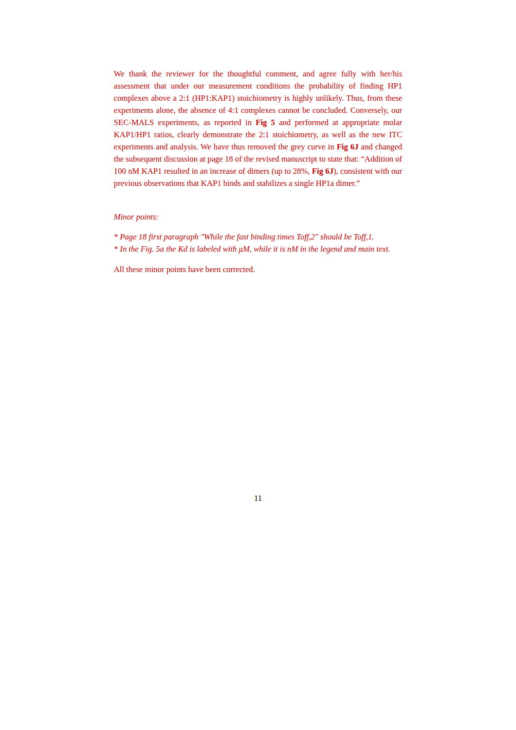We thank the reviewer for the thoughtful comment, and agree fully with her/his assessment that under our measurement conditions the probability of finding HP1 complexes above a 2:1 (HP1:KAP1) stoichiometry is highly unlikely. Thus, from these experiments alone, the absence of 4:1 complexes cannot be concluded. Conversely, our SEC-MALS experiments, as reported in Fig 5 and performed at appropriate molar KAP1/HP1 ratios, clearly demonstrate the 2:1 stoichiometry, as well as the new ITC experiments and analysis. We have thus removed the grey curve in Fig 6J and changed the subsequent discussion at page 18 of the revised manuscript to state that: “Addition of 100 nM KAP1 resulted in an increase of dimers (up to 28%, Fig 6J), consistent with our previous observations that KAP1 binds and stabilizes a single HP1a dimer.”
Minor points:
* Page 18 first paragraph "While the fast binding times Toff,2" should be Toff,1.
* In the Fig. 5a the Kd is labeled with μM, while it is nM in the legend and main text.
All these minor points have been corrected.
11